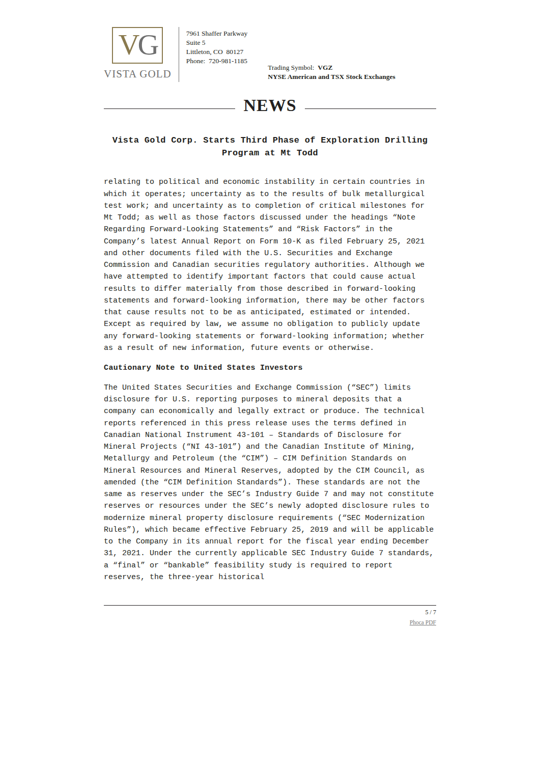VG
VISTA GOLD
7961 Shaffer Parkway
Suite 5
Littleton, CO 80127
Phone: 720-981-1185
Trading Symbol: VGZ
NYSE American and TSX Stock Exchanges
NEWS
Vista Gold Corp. Starts Third Phase of Exploration Drilling Program at Mt Todd
relating to political and economic instability in certain countries in which it operates; uncertainty as to the results of bulk metallurgical test work; and uncertainty as to completion of critical milestones for Mt Todd; as well as those factors discussed under the headings “Note Regarding Forward-Looking Statements” and “Risk Factors” in the Company’s latest Annual Report on Form 10-K as filed February 25, 2021 and other documents filed with the U.S. Securities and Exchange Commission and Canadian securities regulatory authorities. Although we have attempted to identify important factors that could cause actual results to differ materially from those described in forward-looking statements and forward-looking information, there may be other factors that cause results not to be as anticipated, estimated or intended. Except as required by law, we assume no obligation to publicly update any forward-looking statements or forward-looking information; whether as a result of new information, future events or otherwise.
Cautionary Note to United States Investors
The United States Securities and Exchange Commission (“SEC”) limits disclosure for U.S. reporting purposes to mineral deposits that a company can economically and legally extract or produce. The technical reports referenced in this press release uses the terms defined in Canadian National Instrument 43-101 – Standards of Disclosure for Mineral Projects (“NI 43-101”) and the Canadian Institute of Mining, Metallurgy and Petroleum (the “CIM”) – CIM Definition Standards on Mineral Resources and Mineral Reserves, adopted by the CIM Council, as amended (the “CIM Definition Standards”). These standards are not the same as reserves under the SEC’s Industry Guide 7 and may not constitute reserves or resources under the SEC’s newly adopted disclosure rules to modernize mineral property disclosure requirements (“SEC Modernization Rules”), which became effective February 25, 2019 and will be applicable to the Company in its annual report for the fiscal year ending December 31, 2021. Under the currently applicable SEC Industry Guide 7 standards, a “final” or “bankable” feasibility study is required to report reserves, the three-year historical
5 / 7
Phoca PDF